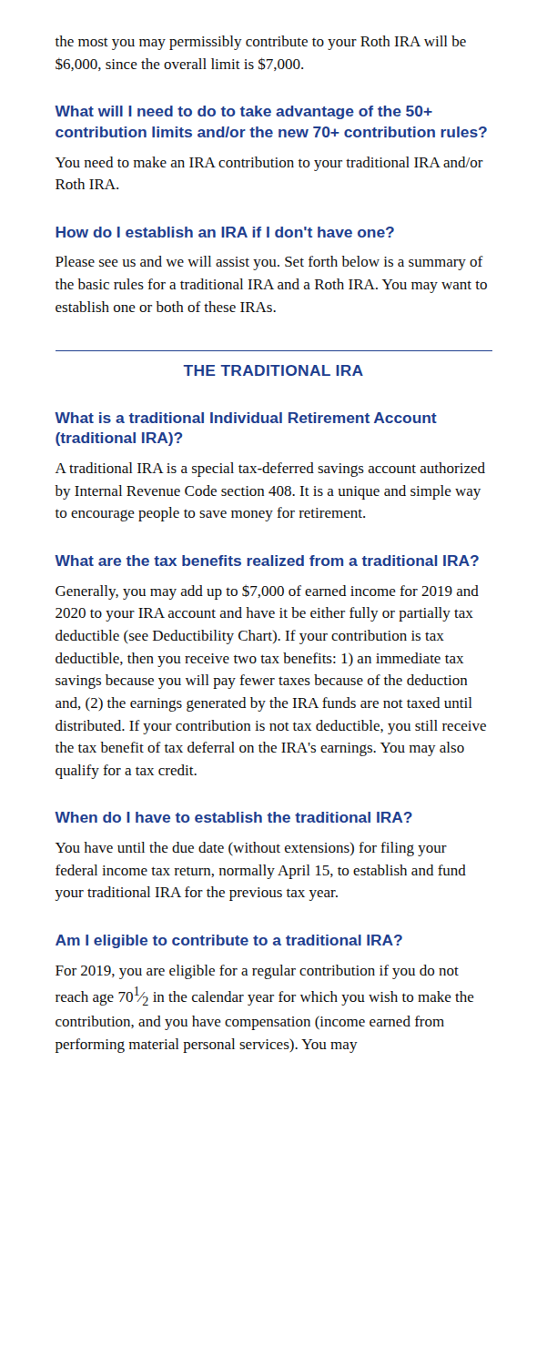the most you may permissibly contribute to your Roth IRA will be $6,000, since the overall limit is $7,000.
What will I need to do to take advantage of the 50+ contribution limits and/or the new 70+ contribution rules?
You need to make an IRA contribution to your traditional IRA and/or Roth IRA.
How do I establish an IRA if I don't have one?
Please see us and we will assist you. Set forth below is a summary of the basic rules for a traditional IRA and a Roth IRA. You may want to establish one or both of these IRAs.
THE TRADITIONAL IRA
What is a traditional Individual Retirement Account (traditional IRA)?
A traditional IRA is a special tax-deferred savings account authorized by Internal Revenue Code section 408. It is a unique and simple way to encourage people to save money for retirement.
What are the tax benefits realized from a traditional IRA?
Generally, you may add up to $7,000 of earned income for 2019 and 2020 to your IRA account and have it be either fully or partially tax deductible (see Deductibility Chart). If your contribution is tax deductible, then you receive two tax benefits: 1) an immediate tax savings because you will pay fewer taxes because of the deduction and, (2) the earnings generated by the IRA funds are not taxed until distributed. If your contribution is not tax deductible, you still receive the tax benefit of tax deferral on the IRA's earnings. You may also qualify for a tax credit.
When do I have to establish the traditional IRA?
You have until the due date (without extensions) for filing your federal income tax return, normally April 15, to establish and fund your traditional IRA for the previous tax year.
Am I eligible to contribute to a traditional IRA?
For 2019, you are eligible for a regular contribution if you do not reach age 701⁄2 in the calendar year for which you wish to make the contribution, and you have compensation (income earned from performing material personal services). You may